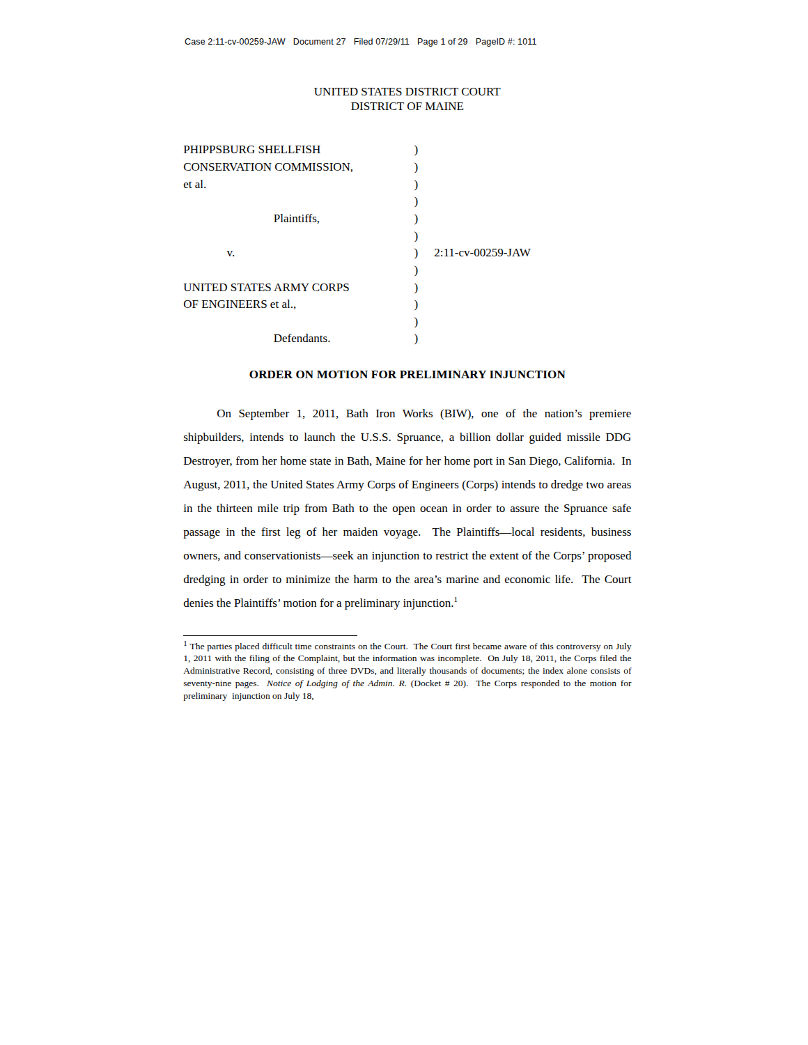Case 2:11-cv-00259-JAW Document 27 Filed 07/29/11 Page 1 of 29 PageID #: 1011
UNITED STATES DISTRICT COURT
DISTRICT OF MAINE
| PHIPPSBURG SHELLFISH | ) | |
| CONSERVATION COMMISSION, | ) | |
| et al. | ) | |
| | ) | |
| Plaintiffs, | ) | |
| | ) | |
| v. | ) | 2:11-cv-00259-JAW |
| | ) | |
| UNITED STATES ARMY CORPS | ) | |
| OF ENGINEERS et al., | ) | |
| | ) | |
| Defendants. | ) | |
ORDER ON MOTION FOR PRELIMINARY INJUNCTION
On September 1, 2011, Bath Iron Works (BIW), one of the nation’s premiere shipbuilders, intends to launch the U.S.S. Spruance, a billion dollar guided missile DDG Destroyer, from her home state in Bath, Maine for her home port in San Diego, California. In August, 2011, the United States Army Corps of Engineers (Corps) intends to dredge two areas in the thirteen mile trip from Bath to the open ocean in order to assure the Spruance safe passage in the first leg of her maiden voyage. The Plaintiffs—local residents, business owners, and conservationists—seek an injunction to restrict the extent of the Corps’ proposed dredging in order to minimize the harm to the area’s marine and economic life. The Court denies the Plaintiffs’ motion for a preliminary injunction.1
1 The parties placed difficult time constraints on the Court. The Court first became aware of this controversy on July 1, 2011 with the filing of the Complaint, but the information was incomplete. On July 18, 2011, the Corps filed the Administrative Record, consisting of three DVDs, and literally thousands of documents; the index alone consists of seventy-nine pages. Notice of Lodging of the Admin. R. (Docket # 20). The Corps responded to the motion for preliminary injunction on July 18,